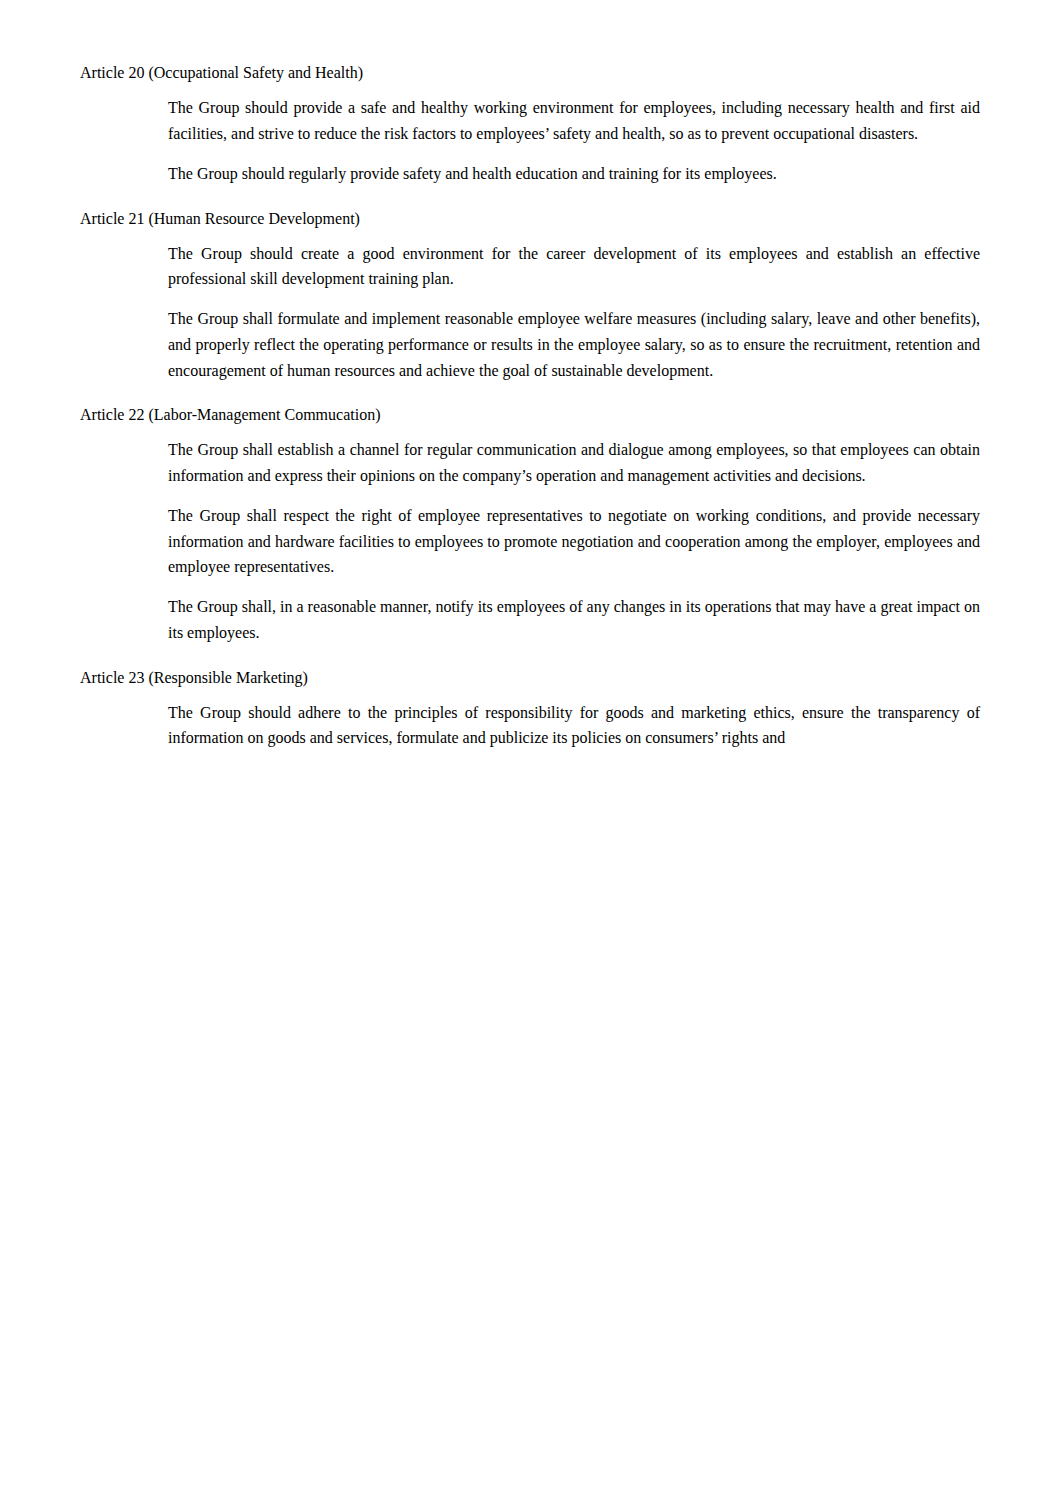Article 20 (Occupational Safety and Health)
The Group should provide a safe and healthy working environment for employees, including necessary health and first aid facilities, and strive to reduce the risk factors to employees’ safety and health, so as to prevent occupational disasters.
The Group should regularly provide safety and health education and training for its employees.
Article 21 (Human Resource Development)
The Group should create a good environment for the career development of its employees and establish an effective professional skill development training plan.
The Group shall formulate and implement reasonable employee welfare measures (including salary, leave and other benefits), and properly reflect the operating performance or results in the employee salary, so as to ensure the recruitment, retention and encouragement of human resources and achieve the goal of sustainable development.
Article 22 (Labor-Management Commucation)
The Group shall establish a channel for regular communication and dialogue among employees, so that employees can obtain information and express their opinions on the company’s operation and management activities and decisions.
The Group shall respect the right of employee representatives to negotiate on working conditions, and provide necessary information and hardware facilities to employees to promote negotiation and cooperation among the employer, employees and employee representatives.
The Group shall, in a reasonable manner, notify its employees of any changes in its operations that may have a great impact on its employees.
Article 23 (Responsible Marketing)
The Group should adhere to the principles of responsibility for goods and marketing ethics, ensure the transparency of information on goods and services, formulate and publicize its policies on consumers’ rights and